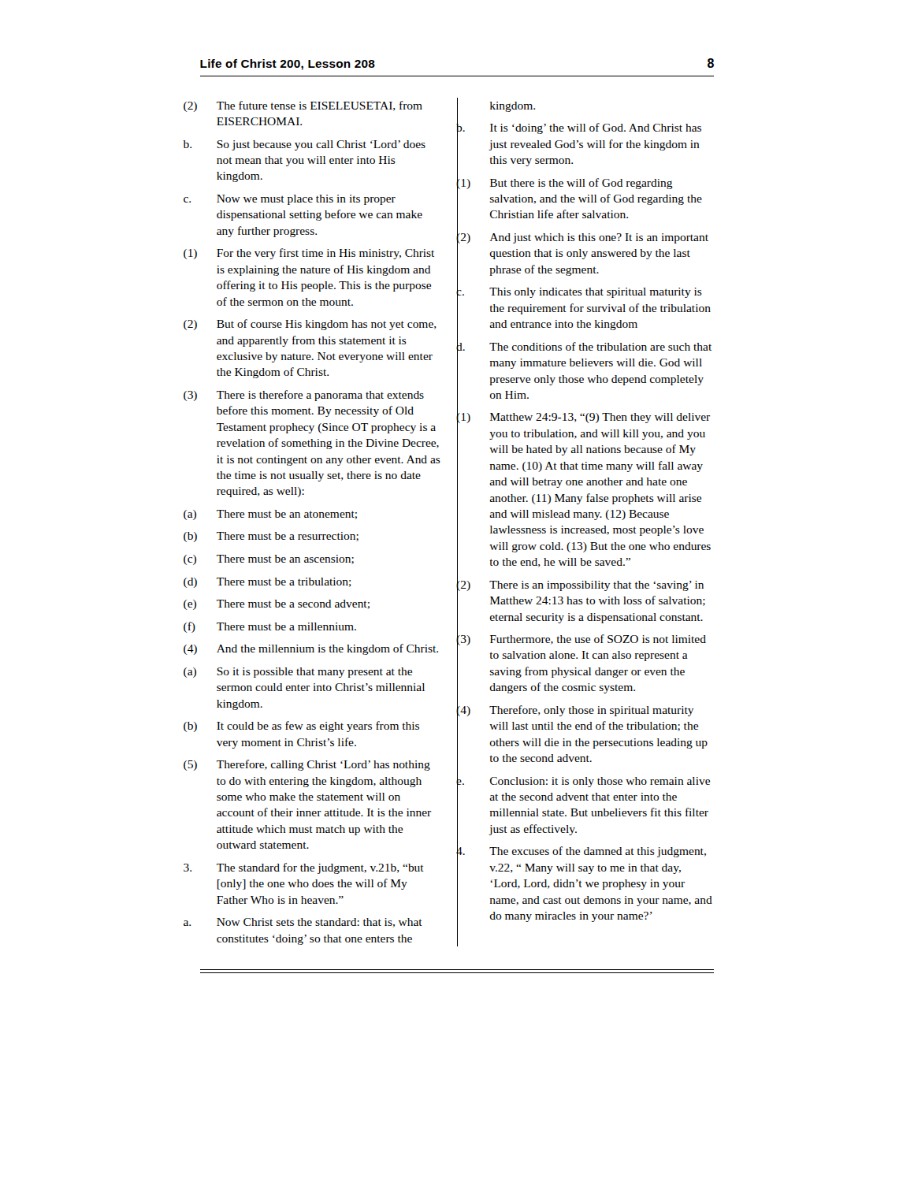Life of Christ 200, Lesson 208 8
(2) The future tense is EISELEUSETAI, from EISERCHOMAI.
b. So just because you call Christ ‘Lord’ does not mean that you will enter into His kingdom.
c. Now we must place this in its proper dispensational setting before we can make any further progress.
(1) For the very first time in His ministry, Christ is explaining the nature of His kingdom and offering it to His people. This is the purpose of the sermon on the mount.
(2) But of course His kingdom has not yet come, and apparently from this statement it is exclusive by nature. Not everyone will enter the Kingdom of Christ.
(3) There is therefore a panorama that extends before this moment. By necessity of Old Testament prophecy (Since OT prophecy is a revelation of something in the Divine Decree, it is not contingent on any other event. And as the time is not usually set, there is no date required, as well):
(a) There must be an atonement;
(b) There must be a resurrection;
(c) There must be an ascension;
(d) There must be a tribulation;
(e) There must be a second advent;
(f) There must be a millennium.
(4) And the millennium is the kingdom of Christ.
(a) So it is possible that many present at the sermon could enter into Christ’s millennial kingdom.
(b) It could be as few as eight years from this very moment in Christ’s life.
(5) Therefore, calling Christ ‘Lord’ has nothing to do with entering the kingdom, although some who make the statement will on account of their inner attitude. It is the inner attitude which must match up with the outward statement.
3. The standard for the judgment, v.21b, “but [only] the one who does the will of My Father Who is in heaven.”
a. Now Christ sets the standard: that is, what constitutes ‘doing’ so that one enters the kingdom.
b. It is ‘doing’ the will of God. And Christ has just revealed God’s will for the kingdom in this very sermon.
(1) But there is the will of God regarding salvation, and the will of God regarding the Christian life after salvation.
(2) And just which is this one? It is an important question that is only answered by the last phrase of the segment.
c. This only indicates that spiritual maturity is the requirement for survival of the tribulation and entrance into the kingdom
d. The conditions of the tribulation are such that many immature believers will die. God will preserve only those who depend completely on Him.
(1) Matthew 24:9-13, “(9) Then they will deliver you to tribulation, and will kill you, and you will be hated by all nations because of My name. (10) At that time many will fall away and will betray one another and hate one another. (11) Many false prophets will arise and will mislead many. (12) Because lawlessness is increased, most people’s love will grow cold. (13) But the one who endures to the end, he will be saved.”
(2) There is an impossibility that the ‘saving’ in Matthew 24:13 has to with loss of salvation; eternal security is a dispensational constant.
(3) Furthermore, the use of SOZO is not limited to salvation alone. It can also represent a saving from physical danger or even the dangers of the cosmic system.
(4) Therefore, only those in spiritual maturity will last until the end of the tribulation; the others will die in the persecutions leading up to the second advent.
e. Conclusion: it is only those who remain alive at the second advent that enter into the millennial state. But unbelievers fit this filter just as effectively.
4. The excuses of the damned at this judgment, v.22, “ Many will say to me in that day, ‘Lord, Lord, didn’t we prophesy in your name, and cast out demons in your name, and do many miracles in your name?’